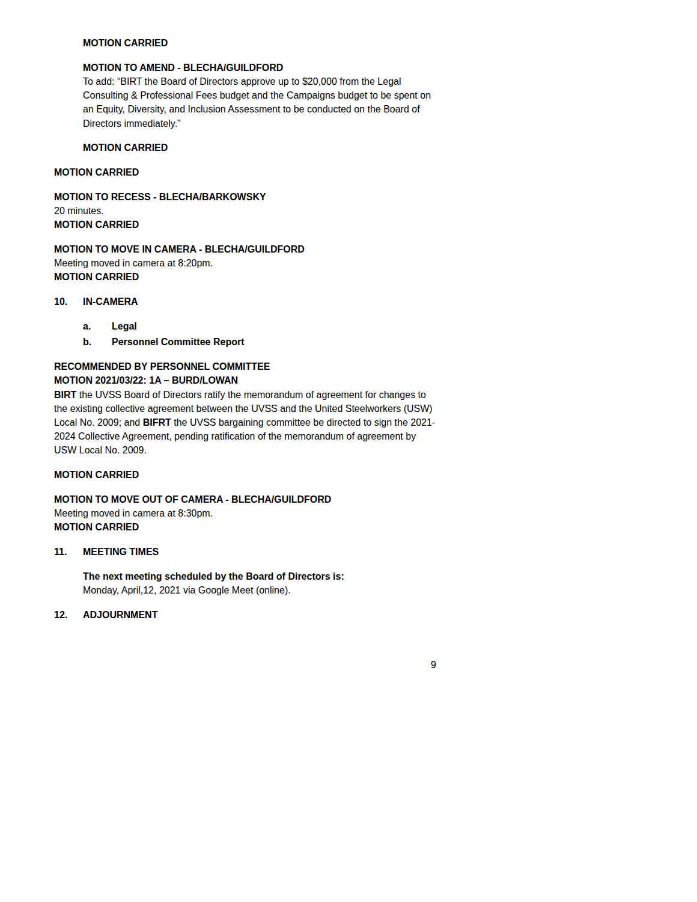MOTION CARRIED
MOTION TO AMEND - BLECHA/GUILDFORD
To add: “BIRT the Board of Directors approve up to $20,000 from the Legal Consulting & Professional Fees budget and the Campaigns budget to be spent on an Equity, Diversity, and Inclusion Assessment to be conducted on the Board of Directors immediately.”
MOTION CARRIED
MOTION CARRIED
MOTION TO RECESS - BLECHA/BARKOWSKY
20 minutes.
MOTION CARRIED
MOTION TO MOVE IN CAMERA - BLECHA/GUILDFORD
Meeting moved in camera at 8:20pm.
MOTION CARRIED
10.
IN-CAMERA
a.
Legal
b.
Personnel Committee Report
RECOMMENDED BY PERSONNEL COMMITTEE
MOTION 2021/03/22: 1A – BURD/LOWAN
BIRT the UVSS Board of Directors ratify the memorandum of agreement for changes to the existing collective agreement between the UVSS and the United Steelworkers (USW) Local No. 2009; and BIFRT the UVSS bargaining committee be directed to sign the 2021-2024 Collective Agreement, pending ratification of the memorandum of agreement by USW Local No. 2009.
MOTION CARRIED
MOTION TO MOVE OUT OF CAMERA - BLECHA/GUILDFORD
Meeting moved in camera at 8:30pm.
MOTION CARRIED
11.
MEETING TIMES
The next meeting scheduled by the Board of Directors is:
Monday, April,12, 2021 via Google Meet (online).
12.
ADJOURNMENT
9